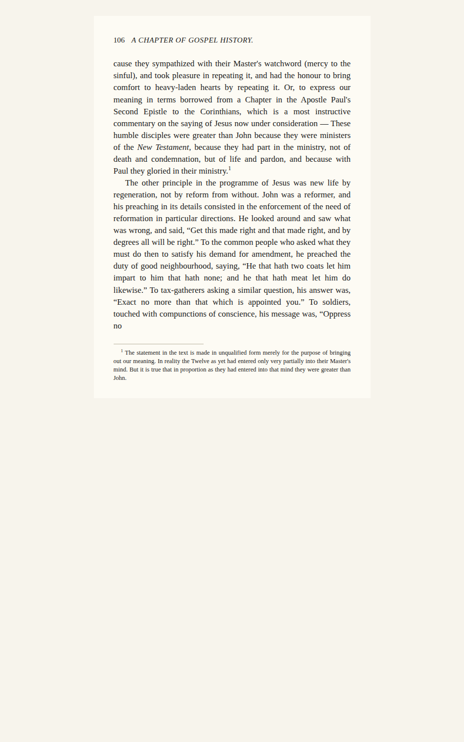106 A CHAPTER OF GOSPEL HISTORY.
cause they sympathized with their Master's watchword (mercy to the sinful), and took pleasure in repeating it, and had the honour to bring comfort to heavy-laden hearts by repeating it. Or, to express our meaning in terms borrowed from a Chapter in the Apostle Paul's Second Epistle to the Corinthians, which is a most instructive commentary on the saying of Jesus now under consideration — These humble disciples were greater than John because they were ministers of the New Testament, because they had part in the ministry, not of death and condemnation, but of life and pardon, and because with Paul they gloried in their ministry.1
The other principle in the programme of Jesus was new life by regeneration, not by reform from without. John was a reformer, and his preaching in its details consisted in the enforcement of the need of reformation in particular directions. He looked around and saw what was wrong, and said, “Get this made right and that made right, and by degrees all will be right.” To the common people who asked what they must do then to satisfy his demand for amendment, he preached the duty of good neighbourhood, saying, “He that hath two coats let him impart to him that hath none; and he that hath meat let him do likewise.” To tax-gatherers asking a similar question, his answer was, “Exact no more than that which is appointed you.” To soldiers, touched with compunctions of conscience, his message was, “Oppress no
1 The statement in the text is made in unqualified form merely for the purpose of bringing out our meaning. In reality the Twelve as yet had entered only very partially into their Master's mind. But it is true that in proportion as they had entered into that mind they were greater than John.